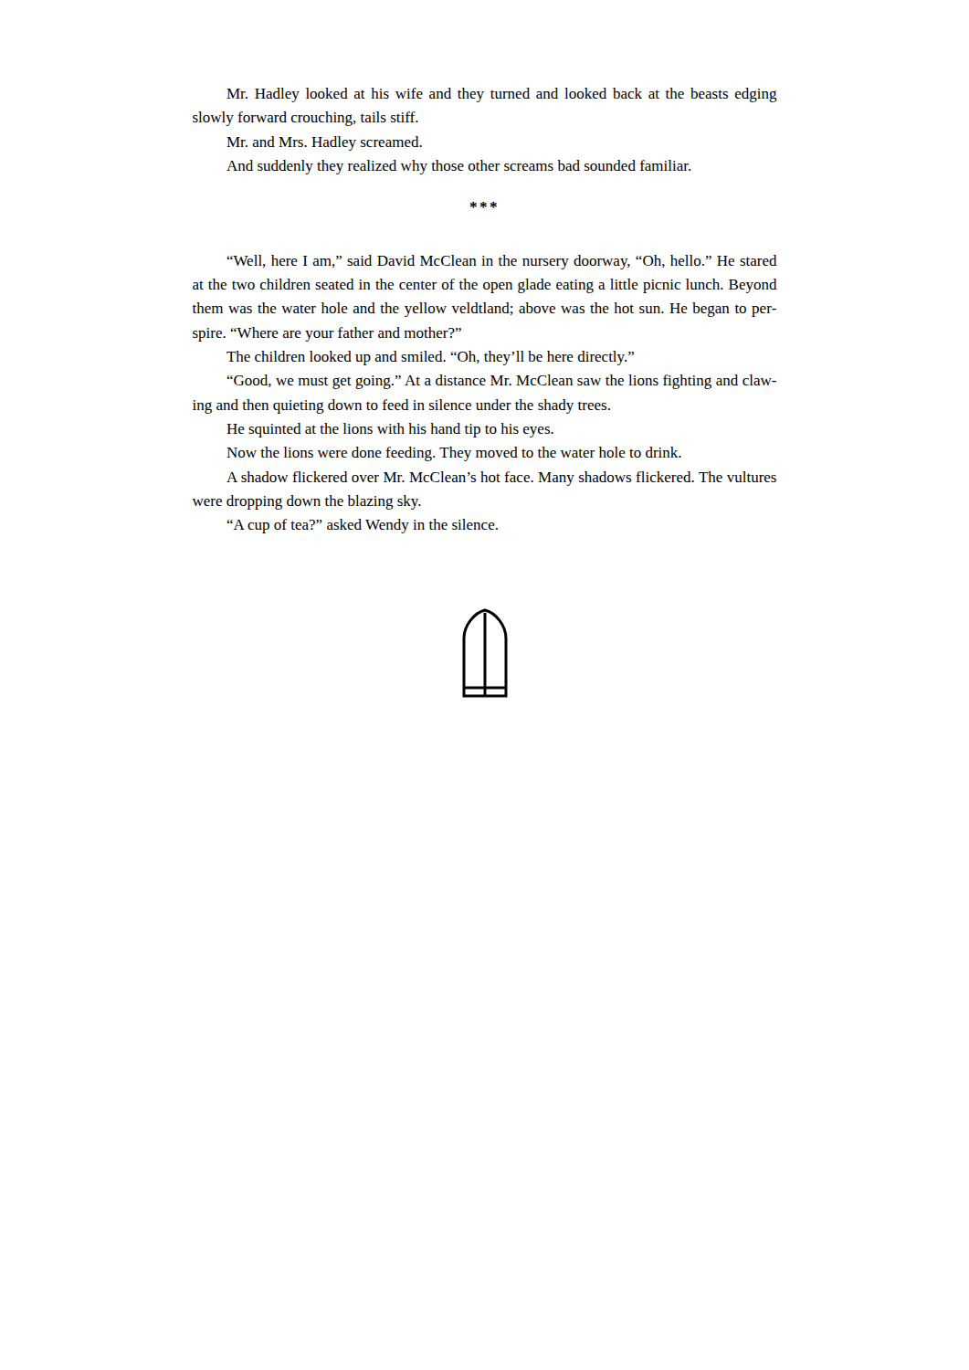Mr. Hadley looked at his wife and they turned and looked back at the beasts edging slowly forward crouching, tails stiff.
Mr. and Mrs. Hadley screamed.
And suddenly they realized why those other screams bad sounded familiar.
***
“Well, here I am,” said David McClean in the nursery doorway, “Oh, hello.” He stared at the two children seated in the center of the open glade eating a little picnic lunch. Beyond them was the water hole and the yellow veldtland; above was the hot sun. He began to perspire. “Where are your father and mother?”
The children looked up and smiled. “Oh, they’ll be here directly.”
“Good, we must get going.” At a distance Mr. McClean saw the lions fighting and clawing and then quieting down to feed in silence under the shady trees.
He squinted at the lions with his hand tip to his eyes.
Now the lions were done feeding. They moved to the water hole to drink.
A shadow flickered over Mr. McClean’s hot face. Many shadows flickered. The vultures were dropping down the blazing sky.
“A cup of tea?” asked Wendy in the silence.